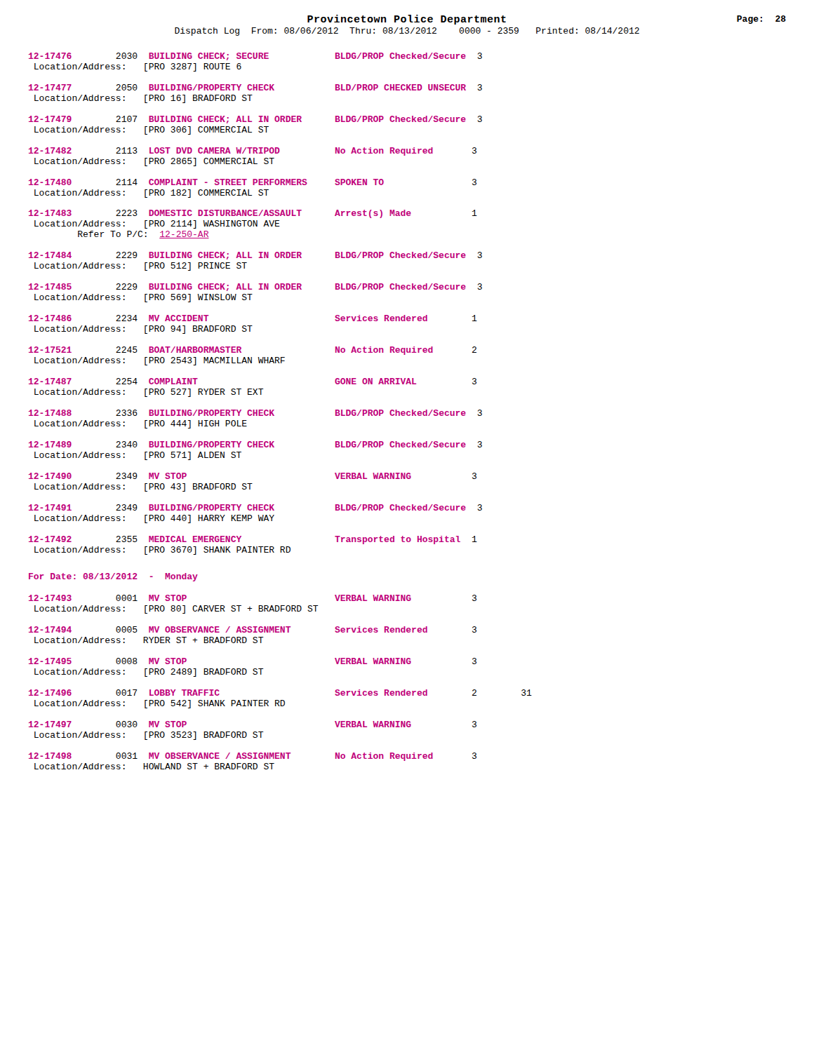Page: 28
Provincetown Police Department
Dispatch Log From: 08/06/2012 Thru: 08/13/2012 0000 - 2359 Printed: 08/14/2012
12-17476 2030 BUILDING CHECK; SECURE BLDG/PROP Checked/Secure 3 Location/Address: [PRO 3287] ROUTE 6
12-17477 2050 BUILDING/PROPERTY CHECK BLD/PROP CHECKED UNSECUR 3 Location/Address: [PRO 16] BRADFORD ST
12-17479 2107 BUILDING CHECK; ALL IN ORDER BLDG/PROP Checked/Secure 3 Location/Address: [PRO 306] COMMERCIAL ST
12-17482 2113 LOST DVD CAMERA W/TRIPOD No Action Required 3 Location/Address: [PRO 2865] COMMERCIAL ST
12-17480 2114 COMPLAINT - STREET PERFORMERS SPOKEN TO 3 Location/Address: [PRO 182] COMMERCIAL ST
12-17483 2223 DOMESTIC DISTURBANCE/ASSAULT Arrest(s) Made 1 Location/Address: [PRO 2114] WASHINGTON AVE Refer To P/C: 12-250-AR
12-17484 2229 BUILDING CHECK; ALL IN ORDER BLDG/PROP Checked/Secure 3 Location/Address: [PRO 512] PRINCE ST
12-17485 2229 BUILDING CHECK; ALL IN ORDER BLDG/PROP Checked/Secure 3 Location/Address: [PRO 569] WINSLOW ST
12-17486 2234 MV ACCIDENT Services Rendered 1 Location/Address: [PRO 94] BRADFORD ST
12-17521 2245 BOAT/HARBORMASTER No Action Required 2 Location/Address: [PRO 2543] MACMILLAN WHARF
12-17487 2254 COMPLAINT GONE ON ARRIVAL 3 Location/Address: [PRO 527] RYDER ST EXT
12-17488 2336 BUILDING/PROPERTY CHECK BLDG/PROP Checked/Secure 3 Location/Address: [PRO 444] HIGH POLE
12-17489 2340 BUILDING/PROPERTY CHECK BLDG/PROP Checked/Secure 3 Location/Address: [PRO 571] ALDEN ST
12-17490 2349 MV STOP VERBAL WARNING 3 Location/Address: [PRO 43] BRADFORD ST
12-17491 2349 BUILDING/PROPERTY CHECK BLDG/PROP Checked/Secure 3 Location/Address: [PRO 440] HARRY KEMP WAY
12-17492 2355 MEDICAL EMERGENCY Transported to Hospital 1 Location/Address: [PRO 3670] SHANK PAINTER RD
For Date: 08/13/2012 - Monday
12-17493 0001 MV STOP VERBAL WARNING 3 Location/Address: [PRO 80] CARVER ST + BRADFORD ST
12-17494 0005 MV OBSERVANCE / ASSIGNMENT Services Rendered 3 Location/Address: RYDER ST + BRADFORD ST
12-17495 0008 MV STOP VERBAL WARNING 3 Location/Address: [PRO 2489] BRADFORD ST
12-17496 0017 LOBBY TRAFFIC Services Rendered 2 31 Location/Address: [PRO 542] SHANK PAINTER RD
12-17497 0030 MV STOP VERBAL WARNING 3 Location/Address: [PRO 3523] BRADFORD ST
12-17498 0031 MV OBSERVANCE / ASSIGNMENT No Action Required 3 Location/Address: HOWLAND ST + BRADFORD ST